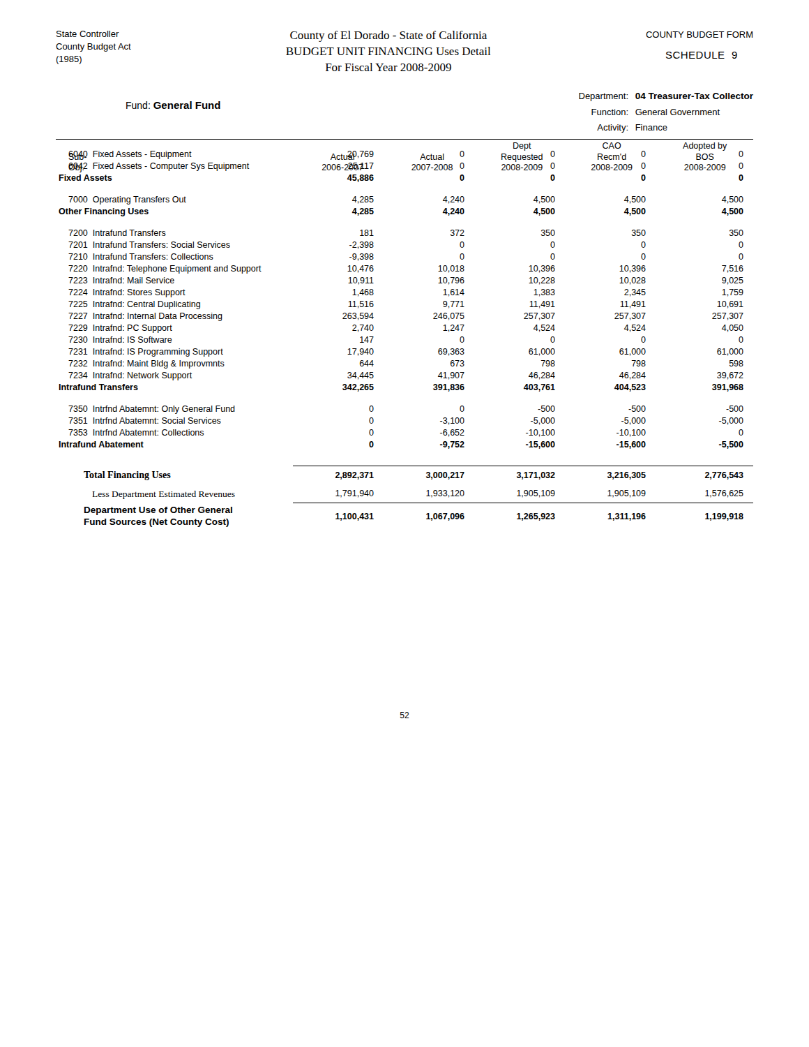State Controller
County Budget Act
(1985)
County of El Dorado - State of California
BUDGET UNIT FINANCING Uses Detail
For Fiscal Year 2008-2009
COUNTY BUDGET FORM
SCHEDULE 9
Department: 04 Treasurer-Tax Collector
Function: General Government
Activity: Finance
Fund: General Fund
| Sub- Obj. | | Actual 2006-2007 | Actual 2007-2008 | Dept Requested 2008-2009 | CAO Recm'd 2008-2009 | Adopted by BOS 2008-2009 |
| --- | --- | --- | --- | --- | --- | --- |
| 6040 Fixed Assets - Equipment | 20,769 | 0 | 0 | 0 | 0 |
| 6042 Fixed Assets - Computer Sys Equipment | 25,117 | 0 | 0 | 0 | 0 |
| Fixed Assets | 45,886 | 0 | 0 | 0 | 0 |
| 7000 Operating Transfers Out | 4,285 | 4,240 | 4,500 | 4,500 | 4,500 |
| Other Financing Uses | 4,285 | 4,240 | 4,500 | 4,500 | 4,500 |
| 7200 Intrafund Transfers | 181 | 372 | 350 | 350 | 350 |
| 7201 Intrafund Transfers: Social Services | -2,398 | 0 | 0 | 0 | 0 |
| 7210 Intrafund Transfers: Collections | -9,398 | 0 | 0 | 0 | 0 |
| 7220 Intrafnd: Telephone Equipment and Support | 10,476 | 10,018 | 10,396 | 10,396 | 7,516 |
| 7223 Intrafnd: Mail Service | 10,911 | 10,796 | 10,228 | 10,028 | 9,025 |
| 7224 Intrafnd: Stores Support | 1,468 | 1,614 | 1,383 | 2,345 | 1,759 |
| 7225 Intrafnd: Central Duplicating | 11,516 | 9,771 | 11,491 | 11,491 | 10,691 |
| 7227 Intrafnd: Internal Data Processing | 263,594 | 246,075 | 257,307 | 257,307 | 257,307 |
| 7229 Intrafnd: PC Support | 2,740 | 1,247 | 4,524 | 4,524 | 4,050 |
| 7230 Intrafnd: IS Software | 147 | 0 | 0 | 0 | 0 |
| 7231 Intrafnd: IS Programming Support | 17,940 | 69,363 | 61,000 | 61,000 | 61,000 |
| 7232 Intrafnd: Maint Bldg & Improvmnts | 644 | 673 | 798 | 798 | 598 |
| 7234 Intrafnd: Network Support | 34,445 | 41,907 | 46,284 | 46,284 | 39,672 |
| Intrafund Transfers | 342,265 | 391,836 | 403,761 | 404,523 | 391,968 |
| 7350 Intrfnd Abatemnt: Only General Fund | 0 | 0 | -500 | -500 | -500 |
| 7351 Intrfnd Abatemnt: Social Services | 0 | -3,100 | -5,000 | -5,000 | -5,000 |
| 7353 Intrfnd Abatemnt: Collections | 0 | -6,652 | -10,100 | -10,100 | 0 |
| Intrafund Abatement | 0 | -9,752 | -15,600 | -15,600 | -5,500 |
| Total Financing Uses | 2,892,371 | 3,000,217 | 3,171,032 | 3,216,305 | 2,776,543 |
| Less Department Estimated Revenues | 1,791,940 | 1,933,120 | 1,905,109 | 1,905,109 | 1,576,625 |
| Department Use of Other General Fund Sources (Net County Cost) | 1,100,431 | 1,067,096 | 1,265,923 | 1,311,196 | 1,199,918 |
52